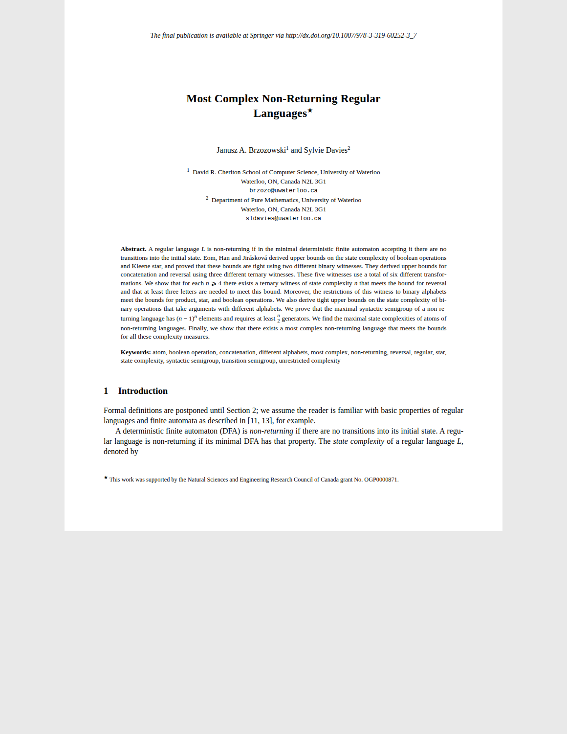The final publication is available at Springer via http://dx.doi.org/10.1007/978-3-319-60252-3_7
Most Complex Non-Returning Regular
Languages★
Janusz A. Brzozowski1 and Sylvie Davies2
1 David R. Cheriton School of Computer Science, University of Waterloo
Waterloo, ON, Canada N2L 3G1
brzozo@uwaterloo.ca
2 Department of Pure Mathematics, University of Waterloo
Waterloo, ON, Canada N2L 3G1
sldavies@uwaterloo.ca
Abstract. A regular language L is non-returning if in the minimal deterministic finite automaton accepting it there are no transitions into the initial state. Eom, Han and Jirásková derived upper bounds on the state complexity of boolean operations and Kleene star, and proved that these bounds are tight using two different binary witnesses. They derived upper bounds for concatenation and reversal using three different ternary witnesses. These five witnesses use a total of six different transformations. We show that for each n ⩾ 4 there exists a ternary witness of state complexity n that meets the bound for reversal and that at least three letters are needed to meet this bound. Moreover, the restrictions of this witness to binary alphabets meet the bounds for product, star, and boolean operations. We also derive tight upper bounds on the state complexity of binary operations that take arguments with different alphabets. We prove that the maximal syntactic semigroup of a non-returning language has (n − 1)n elements and requires at least n 2 generators. We find the maximal state complexities of atoms of non-returning languages. Finally, we show that there exists a most complex non-returning language that meets the bounds for all these complexity measures.
Keywords: atom, boolean operation, concatenation, different alphabets, most complex, non-returning, reversal, regular, star, state complexity, syntactic semigroup, transition semigroup, unrestricted complexity
1 Introduction
Formal definitions are postponed until Section 2; we assume the reader is familiar with basic properties of regular languages and finite automata as described in [11, 13], for example.
A deterministic finite automaton (DFA) is non-returning if there are no transitions into its initial state. A regular language is non-returning if its minimal DFA has that property. The state complexity of a regular language L, denoted by
★ This work was supported by the Natural Sciences and Engineering Research Council of Canada grant No. OGP0000871.